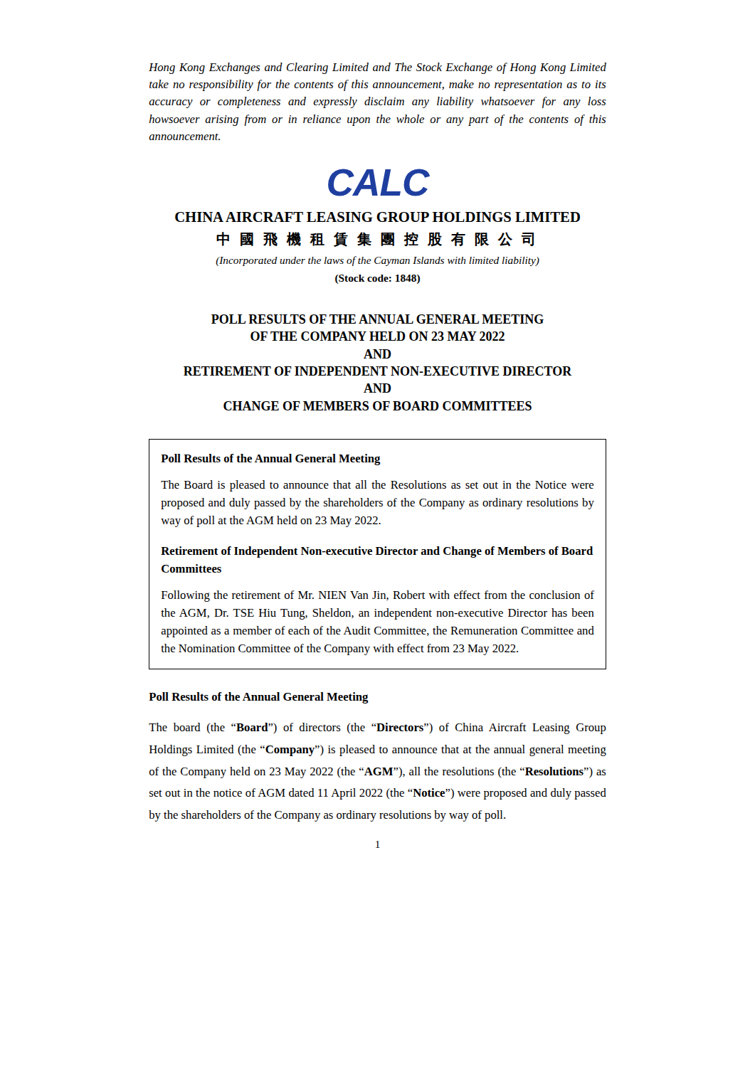Hong Kong Exchanges and Clearing Limited and The Stock Exchange of Hong Kong Limited take no responsibility for the contents of this announcement, make no representation as to its accuracy or completeness and expressly disclaim any liability whatsoever for any loss howsoever arising from or in reliance upon the whole or any part of the contents of this announcement.
CALC
CHINA AIRCRAFT LEASING GROUP HOLDINGS LIMITED
中 國 飛 機 租 賃 集 團 控 股 有 限 公 司
(Incorporated under the laws of the Cayman Islands with limited liability)
(Stock code: 1848)
POLL RESULTS OF THE ANNUAL GENERAL MEETING
OF THE COMPANY HELD ON 23 MAY 2022
AND
RETIREMENT OF INDEPENDENT NON-EXECUTIVE DIRECTOR
AND
CHANGE OF MEMBERS OF BOARD COMMITTEES
Poll Results of the Annual General Meeting
The Board is pleased to announce that all the Resolutions as set out in the Notice were proposed and duly passed by the shareholders of the Company as ordinary resolutions by way of poll at the AGM held on 23 May 2022.
Retirement of Independent Non-executive Director and Change of Members of Board Committees
Following the retirement of Mr. NIEN Van Jin, Robert with effect from the conclusion of the AGM, Dr. TSE Hiu Tung, Sheldon, an independent non-executive Director has been appointed as a member of each of the Audit Committee, the Remuneration Committee and the Nomination Committee of the Company with effect from 23 May 2022.
Poll Results of the Annual General Meeting
The board (the “Board”) of directors (the “Directors”) of China Aircraft Leasing Group Holdings Limited (the “Company”) is pleased to announce that at the annual general meeting of the Company held on 23 May 2022 (the “AGM”), all the resolutions (the “Resolutions”) as set out in the notice of AGM dated 11 April 2022 (the “Notice”) were proposed and duly passed by the shareholders of the Company as ordinary resolutions by way of poll.
1